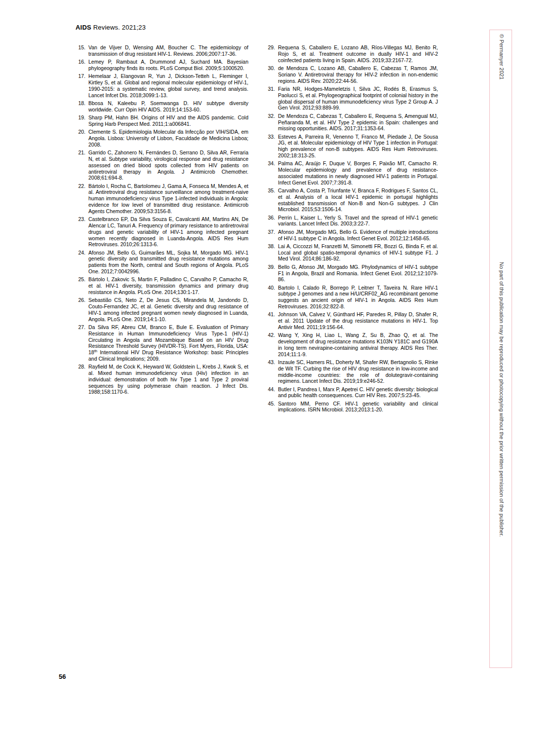AIDS Reviews. 2021;23
15. Van de Vijver D, Wensing AM, Boucher C. The epidemiology of transmission of drug resistant HIV-1. Reviews. 2006;2007:17-36.
16. Lemey P, Rambaut A, Drummond AJ, Suchard MA. Bayesian phylogeography finds its roots. PLoS Comput Biol. 2009;5:1000520.
17. Hemelaar J, Elangovan R, Yun J, Dickson-Tetteh L, Fleminger I, Kirtley S, et al. Global and regional molecular epidemiology of HIV-1, 1990-2015: a systematic review, global survey, and trend analysis. Lancet Infcet Dis. 2018;3099:1-13.
18. Bbosa N, Kaleebu P, Ssemwanga D. HIV subtype diversity worldwide. Curr Opin HIV AIDS. 2019;14:153-60.
19. Sharp PM, Hahn BH. Origins of HIV and the AIDS pandemic. Cold Spring Harb Perspect Med. 2011;1:a006841.
20. Clemente S. Epidemiologia Molecular da Infecção por VIH/SIDA, em Angola. Lisboa: University of Lisbon, Faculdade de Medicina Lisboa; 2008.
21. Garrido C, Zahonero N, Fernándes D, Serrano D, Silva AR, Ferraria N, et al. Subtype variability, virological response and drug resistance assessed on dried blood spots collected from HIV patients on antiretroviral therapy in Angola. J Antimicrob Chemother. 2008;61:694-8.
22. Bártolo I, Rocha C, Bartolomeu J, Gama A, Fonseca M, Mendes A, et al. Antiretroviral drug resistance surveillance among treatment-naive human immunodeficiency virus Type 1-infected individuals in Angola: evidence for low level of transmitted drug resistance. Antimicrob Agents Chemother. 2009;53:3156-8.
23. Castelbranco EP, Da Silva Souza E, Cavalcanti AM, Martins AN, De Alencar LC, Tanuri A. Frequency of primary resistance to antiretroviral drugs and genetic variability of HIV-1 among infected pregnant women recently diagnosed in Luanda-Angola. AIDS Res Hum Retroviruses. 2010;26:1313-6.
24. Afonso JM, Bello G, Guimarães ML, Sojka M, Morgado MG. HIV-1 genetic diversity and transmitted drug resistance mutations among patients from the North, central and South regions of Angola. PLoS One. 2012;7:0042996.
25. Bártolo I, Zakovic S, Martin F, Palladino C, Carvalho P, Camacho R, et al. HIV-1 diversity, transmission dynamics and primary drug resistance in Angola. PLoS One. 2014;130:1-17.
26. Sebastião CS, Neto Z, De Jesus CS, Mirandela M, Jandondo D, Couto-Fernandez JC, et al. Genetic diversity and drug resistance of HIV-1 among infected pregnant women newly diagnosed in Luanda, Angola. PLoS One. 2019;14:1-10.
27. Da Silva RF, Abreu CM, Branco E, Bule E. Evaluation of Primary Resistance in Human Immunodeficiency Virus Type-1 (HIV-1) Circulating in Angola and Mozambique Based on an HIV Drug Resistance Threshold Survey (HIVDR-TS). Fort Myers, Florida, USA: 18th International HIV Drug Resistance Workshop: basic Principles and Clinical Implications; 2009.
28. Rayfield M, de Cock K, Heyward W, Goldstein L, Krebs J, Kwok S, et al. Mixed human immunodeficiency virus (Hiv) infection in an individual: demonstration of both hiv Type 1 and Type 2 proviral sequences by using polymerase chain reaction. J Infect Dis. 1988;158:1170-6.
29. Requena S, Caballero E, Lozano AB, Ríos-Villegas MJ, Benito R, Rojo S, et al. Treatment outcome in dually HIV-1 and HIV-2 coinfected patients living in Spain. AIDS. 2019;33:2167-72.
30. de Mendoza C, Lozano AB, Caballero E, Cabezas T, Ramos JM, Soriano V. Antiretroviral therapy for HIV-2 infection in non-endemic regions. AIDS Rev. 2020;22:44-56.
31. Faria NR, Hodges-Mameletzis I, Silva JC, Rodés B, Erasmus S, Paolucci S, et al. Phylogeographical footprint of colonial history in the global dispersal of human immunodeficiency virus Type 2 Group A. J Gen Virol. 2012;93:889-99.
32. De Mendoza C, Cabezas T, Caballero E, Requena S, Amengual MJ, Peñaranda M, et al. HIV Type 2 epidemic in Spain: challenges and missing opportunities. AIDS. 2017;31:1353-64.
33. Esteves A, Parreira R, Venenno T, Franco M, Piedade J, De Sousa JG, et al. Molecular epidemiology of HIV Type 1 infection in Portugal: high prevalence of non-B subtypes. AIDS Res Hum Retroviruses. 2002;18:313-25.
34. Palma AC, Araújo F, Duque V, Borges F, Paixão MT, Camacho R. Molecular epidemiology and prevalence of drug resistance-associated mutations in newly diagnosed HIV-1 patients in Portugal. Infect Genet Evol. 2007;7:391-8.
35. Carvalho A, Costa P, Triunfante V, Branca F, Rodrigues F, Santos CL, et al. Analysis of a local HIV-1 epidemic in portugal highlights established transmission of Non-B and Non-G subtypes. J Clin Microbiol. 2015;53:1506-14.
36. Perrin L, Kaiser L, Yerly S. Travel and the spread of HIV-1 genetic variants. Lancet Infect Dis. 2003;3:22-7.
37. Afonso JM, Morgado MG, Bello G. Evidence of multiple introductions of HIV-1 subtype C in Angola. Infect Genet Evol. 2012;12:1458-65.
38. Lai A, Ciccozzi M, Franzetti M, Simonetti FR, Bozzi G, Binda F, et al. Local and global spatio-temporal dynamics of HIV-1 subtype F1. J Med Virol. 2014;86:186-92.
39. Bello G, Afonso JM, Morgado MG. Phylodynamics of HIV-1 subtype F1 in Angola, Brazil and Romania. Infect Genet Evol. 2012;12:1079-86.
40. Bartolo I, Calado R, Borrego P, Leitner T, Taveira N. Rare HIV-1 subtype J genomes and a new H/U/CRF02_AG recombinant genome suggests an ancient origin of HIV-1 in Angola. AIDS Res Hum Retroviruses. 2016;32:822-8.
41. Johnson VA, Calvez V, Günthard HF, Paredes R, Pillay D, Shafer R, et al. 2011 Update of the drug resistance mutations in HIV-1. Top Antivir Med. 2011;19:156-64.
42. Wang Y, Xing H, Liao L, Wang Z, Su B, Zhao Q, et al. The development of drug resistance mutations K103N Y181C and G190A in long term nevirapine-containing antiviral therapy. AIDS Res Ther. 2014;11:1-9.
43. Inzaule SC, Hamers RL, Doherty M, Shafer RW, Bertagnolio S, Rinke de Wit TF. Curbing the rise of HIV drug resistance in low-income and middle-income countries: the role of dolutegravir-containing regimens. Lancet Infect Dis. 2019;19:e246-52.
44. Butler I, Pandrea I, Marx P, Apetrei C. HIV genetic diversity: biological and public health consequences. Curr HIV Res. 2007;5:23-45.
45. Santoro MM, Perno CF. HIV-1 genetic variability and clinical implications. ISRN Microbiol. 2013;2013:1-20.
56
© Permanyer 2021
No part of this publication may be reproduced or photocopying without the prior written permission of the publisher.